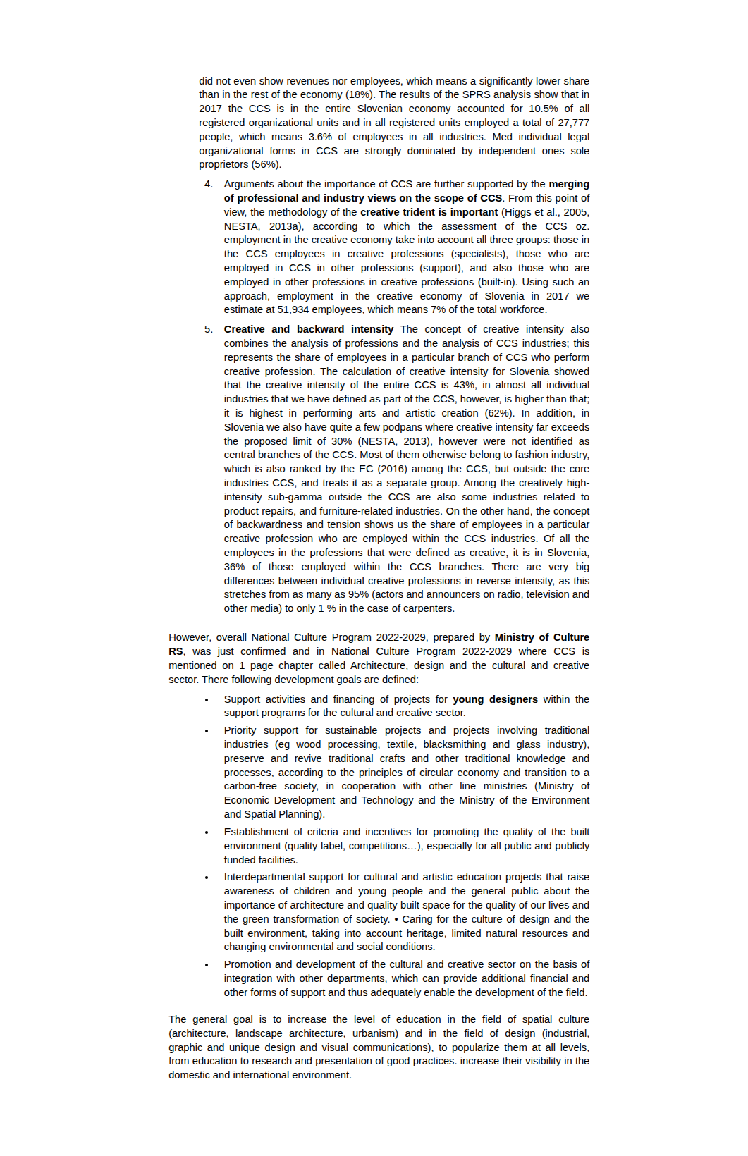did not even show revenues nor employees, which means a significantly lower share than in the rest of the economy (18%). The results of the SPRS analysis show that in 2017 the CCS is in the entire Slovenian economy accounted for 10.5% of all registered organizational units and in all registered units employed a total of 27,777 people, which means 3.6% of employees in all industries. Med individual legal organizational forms in CCS are strongly dominated by independent ones sole proprietors (56%).
Arguments about the importance of CCS are further supported by the merging of professional and industry views on the scope of CCS. From this point of view, the methodology of the creative trident is important (Higgs et al., 2005, NESTA, 2013a), according to which the assessment of the CCS oz. employment in the creative economy take into account all three groups: those in the CCS employees in creative professions (specialists), those who are employed in CCS in other professions (support), and also those who are employed in other professions in creative professions (built-in). Using such an approach, employment in the creative economy of Slovenia in 2017 we estimate at 51,934 employees, which means 7% of the total workforce.
Creative and backward intensity The concept of creative intensity also combines the analysis of professions and the analysis of CCS industries; this represents the share of employees in a particular branch of CCS who perform creative profession. The calculation of creative intensity for Slovenia showed that the creative intensity of the entire CCS is 43%, in almost all individual industries that we have defined as part of the CCS, however, is higher than that; it is highest in performing arts and artistic creation (62%). In addition, in Slovenia we also have quite a few podpans where creative intensity far exceeds the proposed limit of 30% (NESTA, 2013), however were not identified as central branches of the CCS. Most of them otherwise belong to fashion industry, which is also ranked by the EC (2016) among the CCS, but outside the core industries CCS, and treats it as a separate group. Among the creatively high-intensity sub-gamma outside the CCS are also some industries related to product repairs, and furniture-related industries. On the other hand, the concept of backwardness and tension shows us the share of employees in a particular creative profession who are employed within the CCS industries. Of all the employees in the professions that were defined as creative, it is in Slovenia, 36% of those employed within the CCS branches. There are very big differences between individual creative professions in reverse intensity, as this stretches from as many as 95% (actors and announcers on radio, television and other media) to only 1 % in the case of carpenters.
However, overall National Culture Program 2022-2029, prepared by Ministry of Culture RS, was just confirmed and in National Culture Program 2022-2029 where CCS is mentioned on 1 page chapter called Architecture, design and the cultural and creative sector. There following development goals are defined:
Support activities and financing of projects for young designers within the support programs for the cultural and creative sector.
Priority support for sustainable projects and projects involving traditional industries (eg wood processing, textile, blacksmithing and glass industry), preserve and revive traditional crafts and other traditional knowledge and processes, according to the principles of circular economy and transition to a carbon-free society, in cooperation with other line ministries (Ministry of Economic Development and Technology and the Ministry of the Environment and Spatial Planning).
Establishment of criteria and incentives for promoting the quality of the built environment (quality label, competitions…), especially for all public and publicly funded facilities.
Interdepartmental support for cultural and artistic education projects that raise awareness of children and young people and the general public about the importance of architecture and quality built space for the quality of our lives and the green transformation of society. • Caring for the culture of design and the built environment, taking into account heritage, limited natural resources and changing environmental and social conditions.
Promotion and development of the cultural and creative sector on the basis of integration with other departments, which can provide additional financial and other forms of support and thus adequately enable the development of the field.
The general goal is to increase the level of education in the field of spatial culture (architecture, landscape architecture, urbanism) and in the field of design (industrial, graphic and unique design and visual communications), to popularize them at all levels, from education to research and presentation of good practices. increase their visibility in the domestic and international environment.